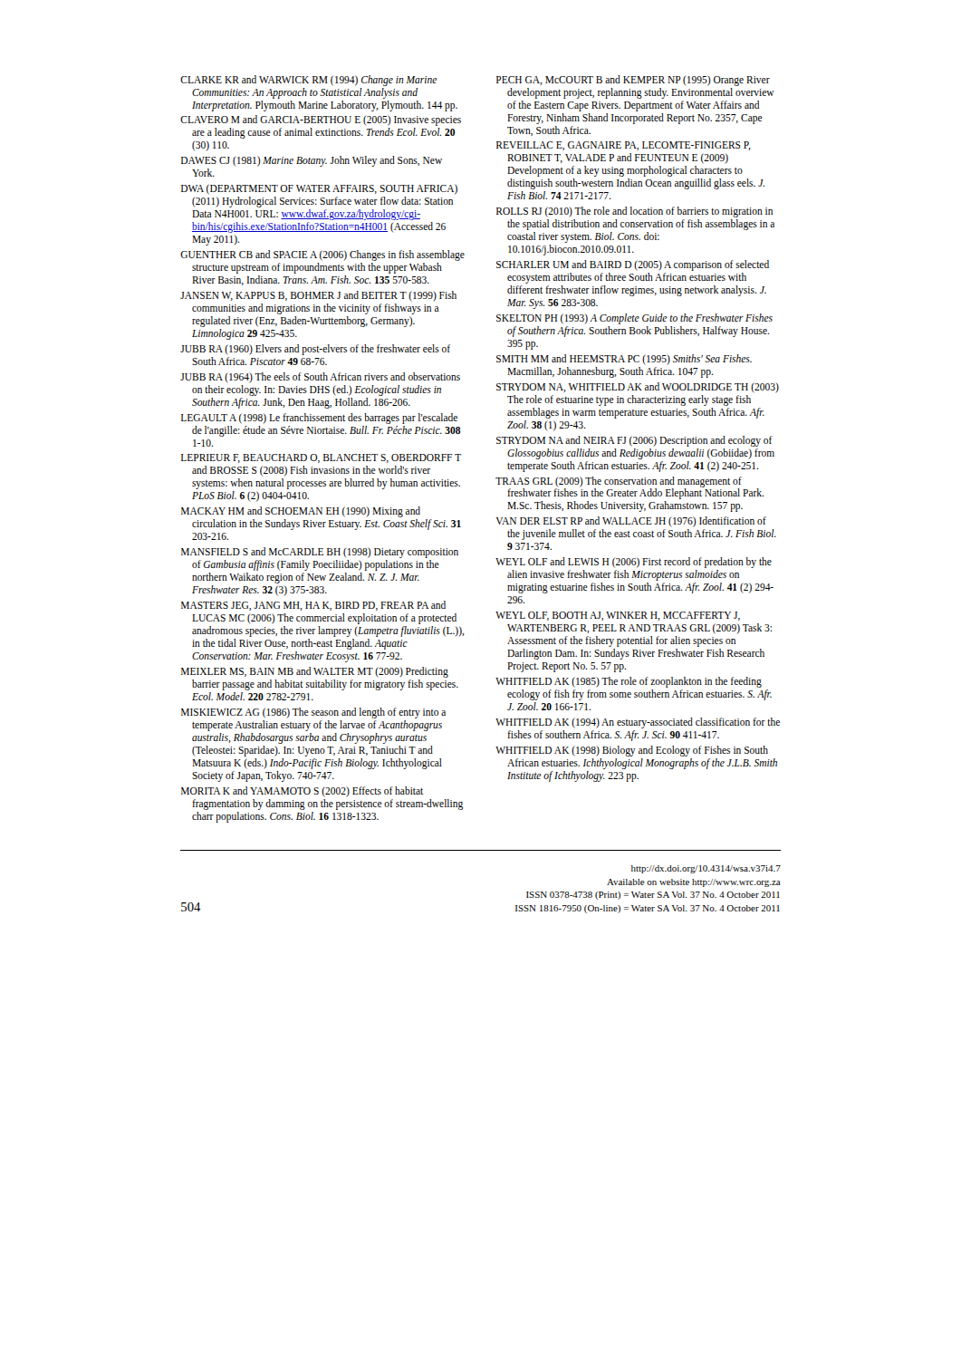CLARKE KR and WARWICK RM (1994) Change in Marine Communities: An Approach to Statistical Analysis and Interpretation. Plymouth Marine Laboratory, Plymouth. 144 pp.
CLAVERO M and GARCIA-BERTHOU E (2005) Invasive species are a leading cause of animal extinctions. Trends Ecol. Evol. 20 (30) 110.
DAWES CJ (1981) Marine Botany. John Wiley and Sons, New York.
DWA (DEPARTMENT OF WATER AFFAIRS, SOUTH AFRICA) (2011) Hydrological Services: Surface water flow data: Station Data N4H001. URL: www.dwaf.gov.za/hydrology/cgi-bin/his/cgihis.exe/StationInfo?Station=n4H001 (Accessed 26 May 2011).
GUENTHER CB and SPACIE A (2006) Changes in fish assemblage structure upstream of impoundments with the upper Wabash River Basin, Indiana. Trans. Am. Fish. Soc. 135 570-583.
JANSEN W, KAPPUS B, BOHMER J and BEITER T (1999) Fish communities and migrations in the vicinity of fishways in a regulated river (Enz, Baden-Wurttemborg, Germany). Limnologica 29 425-435.
JUBB RA (1960) Elvers and post-elvers of the freshwater eels of South Africa. Piscator 49 68-76.
JUBB RA (1964) The eels of South African rivers and observations on their ecology. In: Davies DHS (ed.) Ecological studies in Southern Africa. Junk, Den Haag, Holland. 186-206.
LEGAULT A (1998) Le franchissement des barrages par l'escalade de l'angille: étude an Sévre Niortaise. Bull. Fr. Péche Piscic. 308 1-10.
LEPRIEUR F, BEAUCHARD O, BLANCHET S, OBERDORFF T and BROSSE S (2008) Fish invasions in the world's river systems: when natural processes are blurred by human activities. PLoS Biol. 6 (2) 0404-0410.
MACKAY HM and SCHOEMAN EH (1990) Mixing and circulation in the Sundays River Estuary. Est. Coast Shelf Sci. 31 203-216.
MANSFIELD S and McCARDLE BH (1998) Dietary composition of Gambusia affinis (Family Poeciliidae) populations in the northern Waikato region of New Zealand. N. Z. J. Mar. Freshwater Res. 32 (3) 375-383.
MASTERS JEG, JANG MH, HA K, BIRD PD, FREAR PA and LUCAS MC (2006) The commercial exploitation of a protected anadromous species, the river lamprey (Lampetra fluviatilis (L.)), in the tidal River Ouse, north-east England. Aquatic Conservation: Mar. Freshwater Ecosyst. 16 77-92.
MEIXLER MS, BAIN MB and WALTER MT (2009) Predicting barrier passage and habitat suitability for migratory fish species. Ecol. Model. 220 2782-2791.
MISKIEWICZ AG (1986) The season and length of entry into a temperate Australian estuary of the larvae of Acanthopagrus australis, Rhabdosargus sarba and Chrysophrys auratus (Teleostei: Sparidae). In: Uyeno T, Arai R, Taniuchi T and Matsuura K (eds.) Indo-Pacific Fish Biology. Ichthyological Society of Japan, Tokyo. 740-747.
MORITA K and YAMAMOTO S (2002) Effects of habitat fragmentation by damming on the persistence of stream-dwelling charr populations. Cons. Biol. 16 1318-1323.
PECH GA, McCOURT B and KEMPER NP (1995) Orange River development project, replanning study. Environmental overview of the Eastern Cape Rivers. Department of Water Affairs and Forestry, Ninham Shand Incorporated Report No. 2357, Cape Town, South Africa.
REVEILLAC E, GAGNAIRE PA, LECOMTE-FINIGERS P, ROBINET T, VALADE P and FEUNTEUN E (2009) Development of a key using morphological characters to distinguish south-western Indian Ocean anguillid glass eels. J. Fish Biol. 74 2171-2177.
ROLLS RJ (2010) The role and location of barriers to migration in the spatial distribution and conservation of fish assemblages in a coastal river system. Biol. Cons. doi: 10.1016/j.biocon.2010.09.011.
SCHARLER UM and BAIRD D (2005) A comparison of selected ecosystem attributes of three South African estuaries with different freshwater inflow regimes, using network analysis. J. Mar. Sys. 56 283-308.
SKELTON PH (1993) A Complete Guide to the Freshwater Fishes of Southern Africa. Southern Book Publishers, Halfway House. 395 pp.
SMITH MM and HEEMSTRA PC (1995) Smiths' Sea Fishes. Macmillan, Johannesburg, South Africa. 1047 pp.
STRYDOM NA, WHITFIELD AK and WOOLDRIDGE TH (2003) The role of estuarine type in characterizing early stage fish assemblages in warm temperature estuaries, South Africa. Afr. Zool. 38 (1) 29-43.
STRYDOM NA and NEIRA FJ (2006) Description and ecology of Glossogobius callidus and Redigobius dewaalii (Gobiidae) from temperate South African estuaries. Afr. Zool. 41 (2) 240-251.
TRAAS GRL (2009) The conservation and management of freshwater fishes in the Greater Addo Elephant National Park. M.Sc. Thesis, Rhodes University, Grahamstown. 157 pp.
VAN DER ELST RP and WALLACE JH (1976) Identification of the juvenile mullet of the east coast of South Africa. J. Fish Biol. 9 371-374.
WEYL OLF and LEWIS H (2006) First record of predation by the alien invasive freshwater fish Micropterus salmoides on migrating estuarine fishes in South Africa. Afr. Zool. 41 (2) 294-296.
WEYL OLF, BOOTH AJ, WINKER H, MCCAFFERTY J, WARTENBERG R, PEEL R AND TRAAS GRL (2009) Task 3: Assessment of the fishery potential for alien species on Darlington Dam. In: Sundays River Freshwater Fish Research Project. Report No. 5. 57 pp.
WHITFIELD AK (1985) The role of zooplankton in the feeding ecology of fish fry from some southern African estuaries. S. Afr. J. Zool. 20 166-171.
WHITFIELD AK (1994) An estuary-associated classification for the fishes of southern Africa. S. Afr. J. Sci. 90 411-417.
WHITFIELD AK (1998) Biology and Ecology of Fishes in South African estuaries. Ichthyological Monographs of the J.L.B. Smith Institute of Ichthyology. 223 pp.
504 http://dx.doi.org/10.4314/wsa.v37i4.7 Available on website http://www.wrc.org.za ISSN 0378-4738 (Print) = Water SA Vol. 37 No. 4 October 2011 ISSN 1816-7950 (On-line) = Water SA Vol. 37 No. 4 October 2011